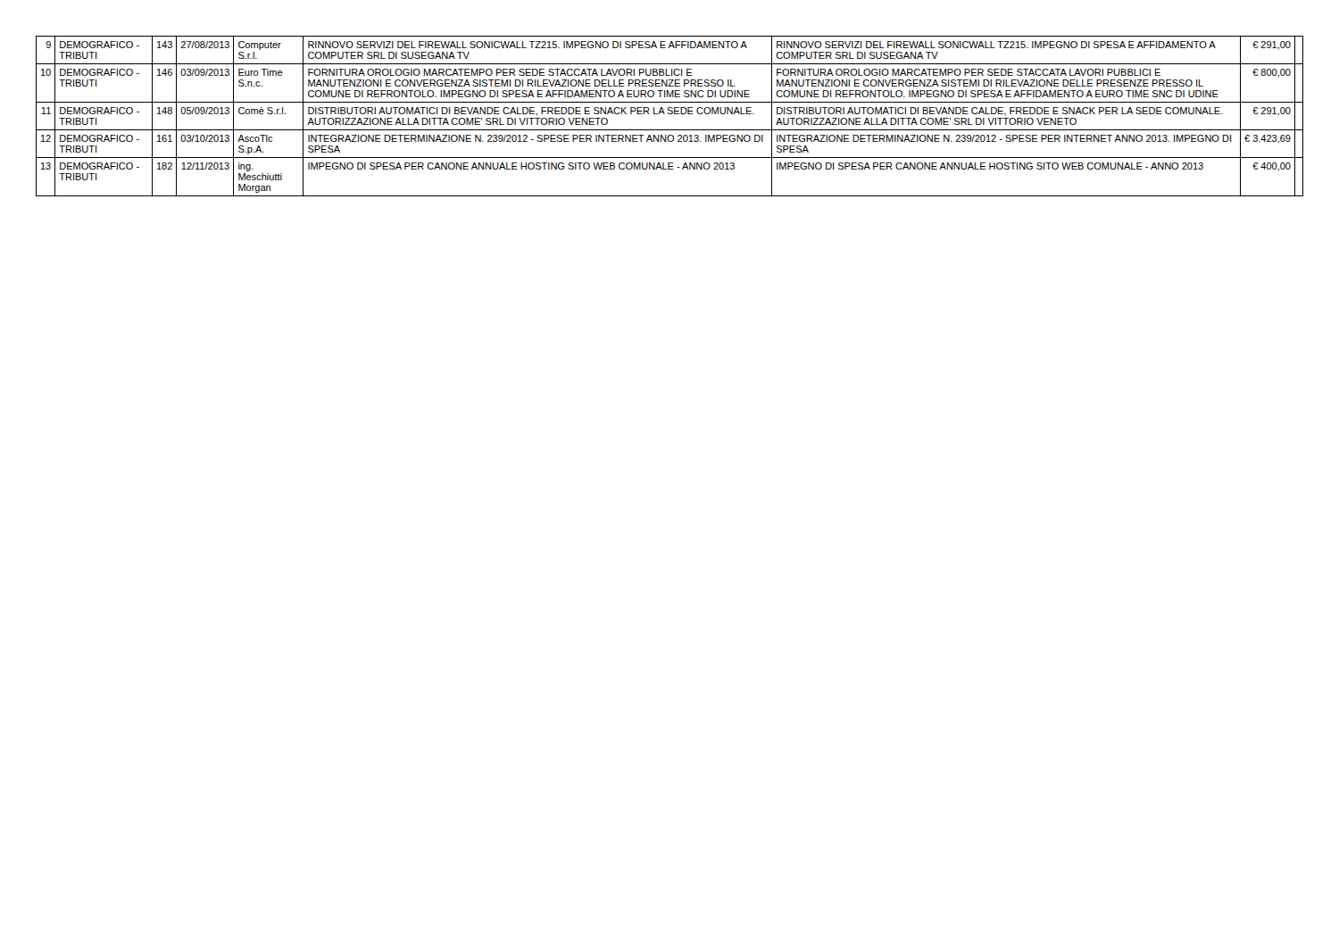| 9 | DEMOGRAFICO - TRIBUTI | 143 | 27/08/2013 | Computer S.r.l. | RINNOVO SERVIZI DEL FIREWALL SONICWALL TZ215. IMPEGNO DI SPESA E AFFIDAMENTO A COMPUTER SRL DI SUSEGANA TV | RINNOVO SERVIZI DEL FIREWALL SONICWALL TZ215. IMPEGNO DI SPESA E AFFIDAMENTO A COMPUTER SRL DI SUSEGANA TV | € 291,00 | |
| 10 | DEMOGRAFICO - TRIBUTI | 146 | 03/09/2013 | Euro Time S.n.c. | FORNITURA OROLOGIO MARCATEMPO PER SEDE STACCATA LAVORI PUBBLICI E MANUTENZIONI E CONVERGENZA SISTEMI DI RILEVAZIONE DELLE PRESENZE PRESSO IL COMUNE DI REFRONTOLO. IMPEGNO DI SPESA E AFFIDAMENTO A EURO TIME SNC DI UDINE | FORNITURA OROLOGIO MARCATEMPO PER SEDE STACCATA LAVORI PUBBLICI E MANUTENZIONI E CONVERGENZA SISTEMI DI RILEVAZIONE DELLE PRESENZE PRESSO IL COMUNE DI REFRONTOLO. IMPEGNO DI SPESA E AFFIDAMENTO A EURO TIME SNC DI UDINE | € 800,00 | |
| 11 | DEMOGRAFICO - TRIBUTI | 148 | 05/09/2013 | Comè S.r.l. | DISTRIBUTORI AUTOMATICI DI BEVANDE CALDE, FREDDE E SNACK PER LA SEDE COMUNALE. AUTORIZZAZIONE ALLA DITTA COME' SRL DI VITTORIO VENETO | DISTRIBUTORI AUTOMATICI DI BEVANDE CALDE, FREDDE E SNACK PER LA SEDE COMUNALE. AUTORIZZAZIONE ALLA DITTA COME' SRL DI VITTORIO VENETO | € 291,00 | |
| 12 | DEMOGRAFICO - TRIBUTI | 161 | 03/10/2013 | AscoTlc S.p.A. | INTEGRAZIONE DETERMINAZIONE N. 239/2012 - SPESE PER INTERNET ANNO 2013. IMPEGNO DI SPESA | INTEGRAZIONE DETERMINAZIONE N. 239/2012 - SPESE PER INTERNET ANNO 2013. IMPEGNO DI SPESA | € 3.423,69 | |
| 13 | DEMOGRAFICO - TRIBUTI | 182 | 12/11/2013 | ing. Meschiutti Morgan | IMPEGNO DI SPESA PER CANONE ANNUALE HOSTING SITO WEB COMUNALE - ANNO 2013 | IMPEGNO DI SPESA PER CANONE ANNUALE HOSTING SITO WEB COMUNALE - ANNO 2013 | € 400,00 | |